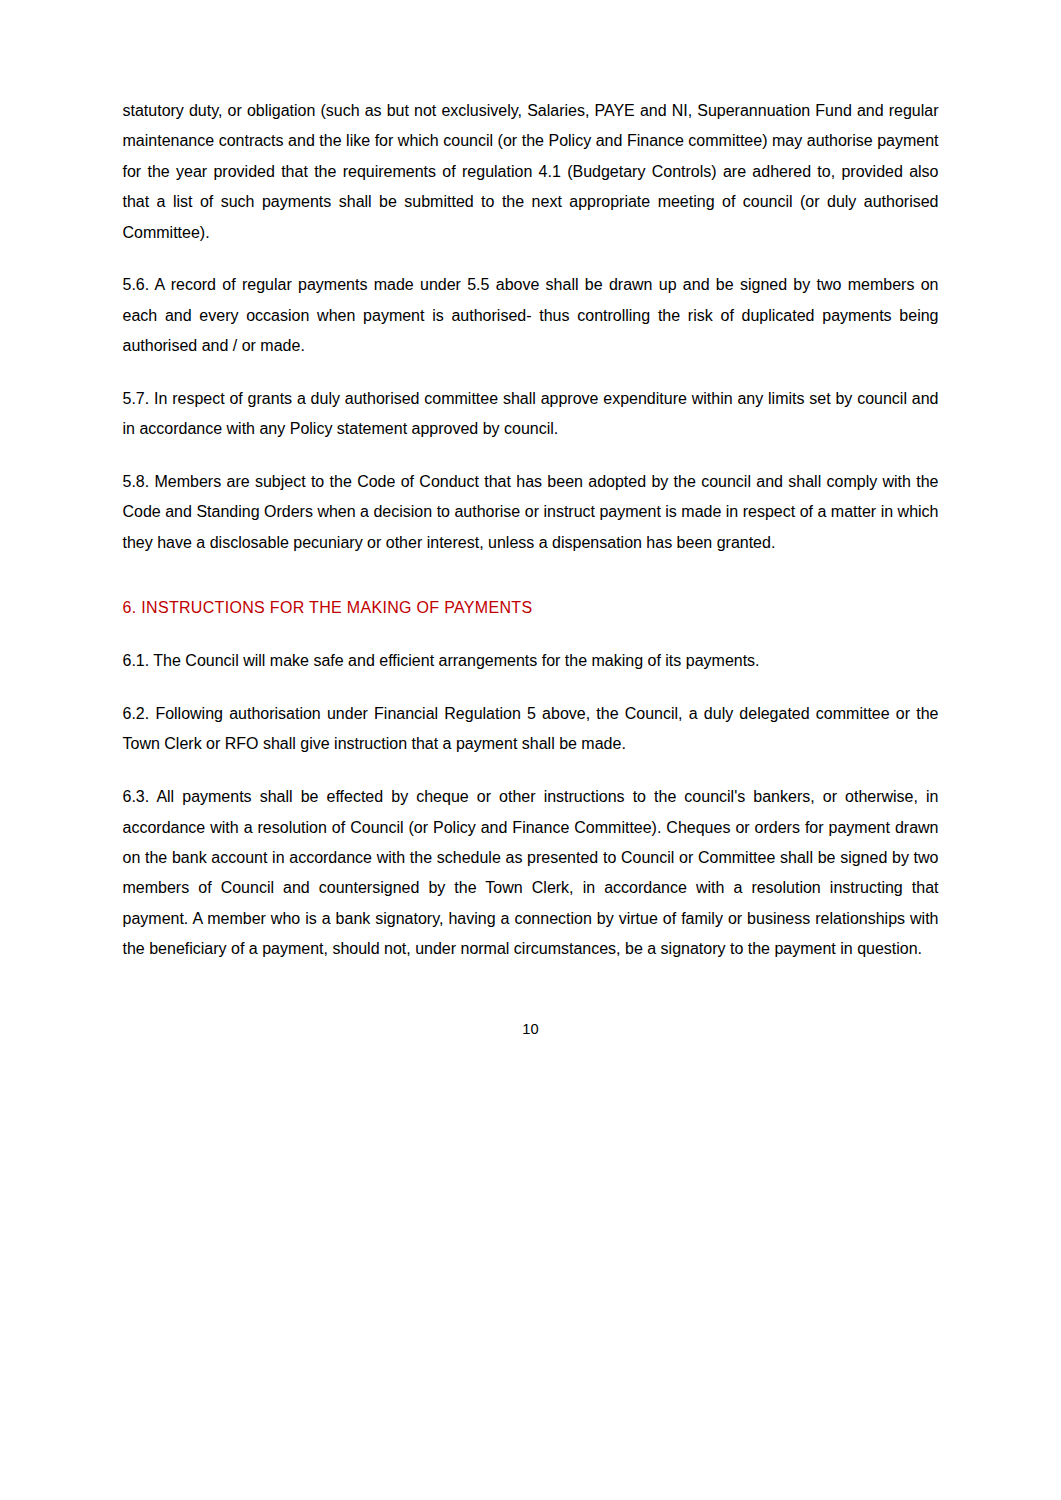statutory duty, or obligation (such as but not exclusively, Salaries, PAYE and NI, Superannuation Fund and regular maintenance contracts and the like for which council (or the Policy and Finance committee) may authorise payment for the year provided that the requirements of regulation 4.1 (Budgetary Controls) are adhered to, provided also that a list of such payments shall be submitted to the next appropriate meeting of council (or duly authorised Committee).
5.6. A record of regular payments made under 5.5 above shall be drawn up and be signed by two members on each and every occasion when payment is authorised- thus controlling the risk of duplicated payments being authorised and / or made.
5.7. In respect of grants a duly authorised committee shall approve expenditure within any limits set by council and in accordance with any Policy statement approved by council.
5.8. Members are subject to the Code of Conduct that has been adopted by the council and shall comply with the Code and Standing Orders when a decision to authorise or instruct payment is made in respect of a matter in which they have a disclosable pecuniary or other interest, unless a dispensation has been granted.
6. Instructions for the making of payments
6.1. The Council will make safe and efficient arrangements for the making of its payments.
6.2. Following authorisation under Financial Regulation 5 above, the Council, a duly delegated committee or the Town Clerk or RFO shall give instruction that a payment shall be made.
6.3. All payments shall be effected by cheque or other instructions to the council's bankers, or otherwise, in accordance with a resolution of Council (or Policy and Finance Committee). Cheques or orders for payment drawn on the bank account in accordance with the schedule as presented to Council or Committee shall be signed by two members of Council and countersigned by the Town Clerk, in accordance with a resolution instructing that payment. A member who is a bank signatory, having a connection by virtue of family or business relationships with the beneficiary of a payment, should not, under normal circumstances, be a signatory to the payment in question.
10